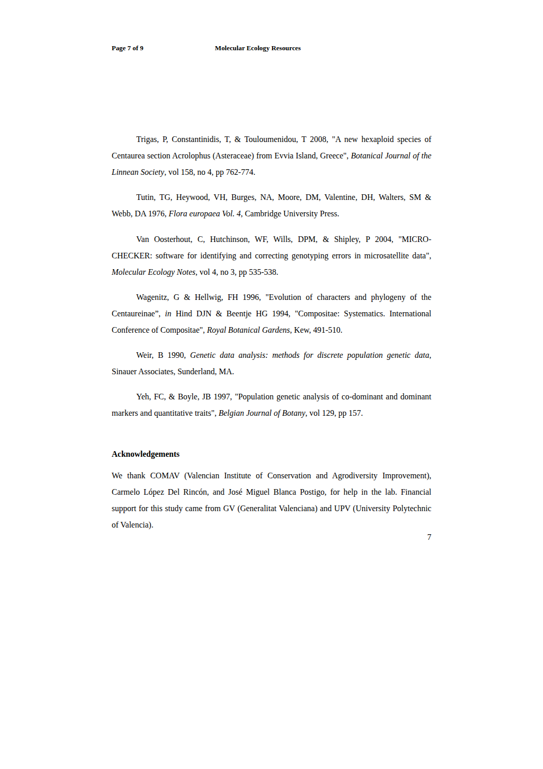Page 7 of 9 Molecular Ecology Resources
Trigas, P, Constantinidis, T, & Touloumenidou, T 2008, "A new hexaploid species of Centaurea section Acrolophus (Asteraceae) from Evvia Island, Greece", Botanical Journal of the Linnean Society, vol 158, no 4, pp 762-774.
Tutin, TG, Heywood, VH, Burges, NA, Moore, DM, Valentine, DH, Walters, SM & Webb, DA 1976, Flora europaea Vol. 4, Cambridge University Press.
Van Oosterhout, C, Hutchinson, WF, Wills, DPM, & Shipley, P 2004, "MICRO-CHECKER: software for identifying and correcting genotyping errors in microsatellite data", Molecular Ecology Notes, vol 4, no 3, pp 535-538.
Wagenitz, G & Hellwig, FH 1996, "Evolution of characters and phylogeny of the Centaureinae”, in Hind DJN & Beentje HG 1994, "Compositae: Systematics. International Conference of Compositae", Royal Botanical Gardens, Kew, 491-510.
Weir, B 1990, Genetic data analysis: methods for discrete population genetic data, Sinauer Associates, Sunderland, MA.
Yeh, FC, & Boyle, JB 1997, "Population genetic analysis of co-dominant and dominant markers and quantitative traits", Belgian Journal of Botany, vol 129, pp 157.
Acknowledgements
We thank COMAV (Valencian Institute of Conservation and Agrodiversity Improvement), Carmelo López Del Rincón, and José Miguel Blanca Postigo, for help in the lab. Financial support for this study came from GV (Generalitat Valenciana) and UPV (University Polytechnic of Valencia).
7